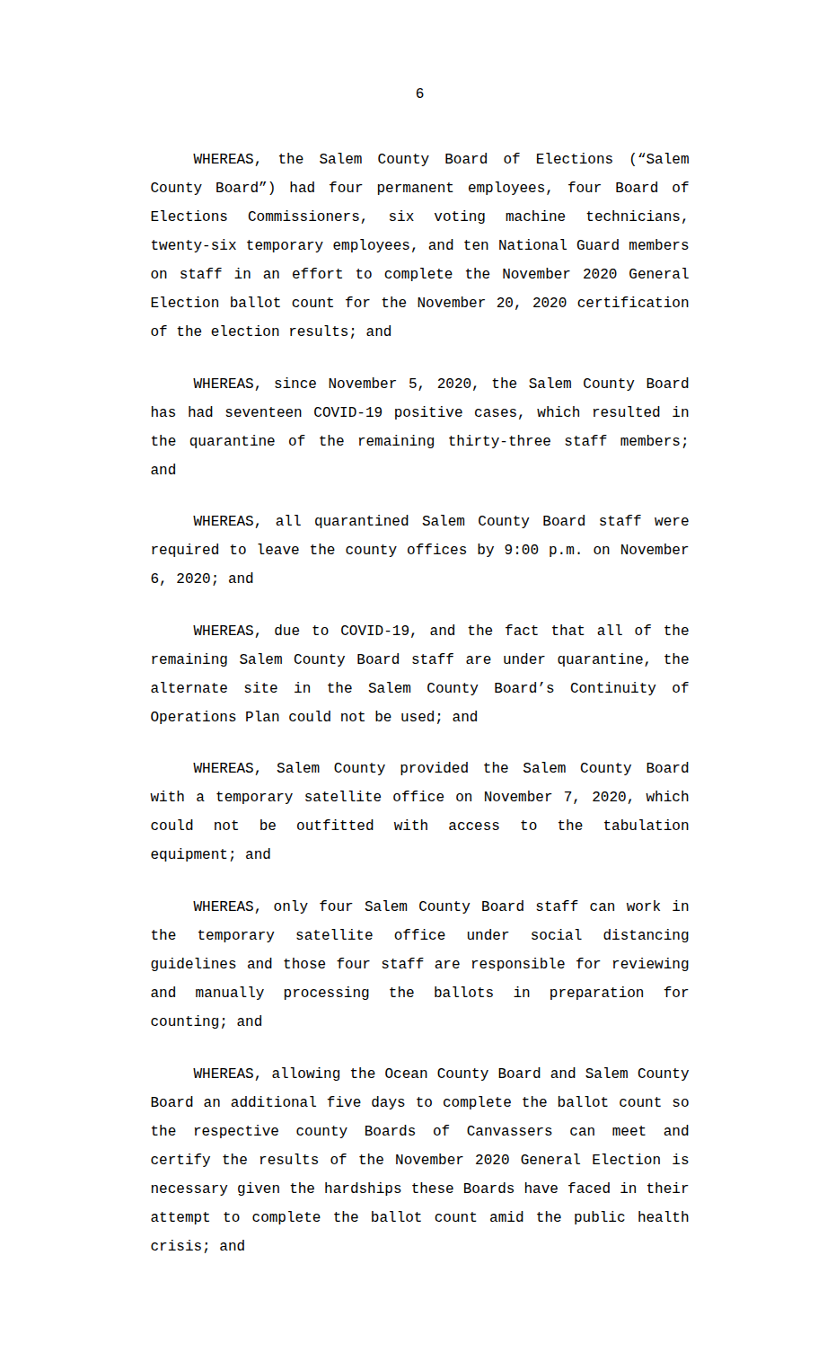6
WHEREAS, the Salem County Board of Elections (“Salem County Board”) had four permanent employees, four Board of Elections Commissioners, six voting machine technicians, twenty-six temporary employees, and ten National Guard members on staff in an effort to complete the November 2020 General Election ballot count for the November 20, 2020 certification of the election results; and
WHEREAS, since November 5, 2020, the Salem County Board has had seventeen COVID-19 positive cases, which resulted in the quarantine of the remaining thirty-three staff members; and
WHEREAS, all quarantined Salem County Board staff were required to leave the county offices by 9:00 p.m. on November 6, 2020; and
WHEREAS, due to COVID-19, and the fact that all of the remaining Salem County Board staff are under quarantine, the alternate site in the Salem County Board’s Continuity of Operations Plan could not be used; and
WHEREAS, Salem County provided the Salem County Board with a temporary satellite office on November 7, 2020, which could not be outfitted with access to the tabulation equipment; and
WHEREAS, only four Salem County Board staff can work in the temporary satellite office under social distancing guidelines and those four staff are responsible for reviewing and manually processing the ballots in preparation for counting; and
WHEREAS, allowing the Ocean County Board and Salem County Board an additional five days to complete the ballot count so the respective county Boards of Canvassers can meet and certify the results of the November 2020 General Election is necessary given the hardships these Boards have faced in their attempt to complete the ballot count amid the public health crisis; and